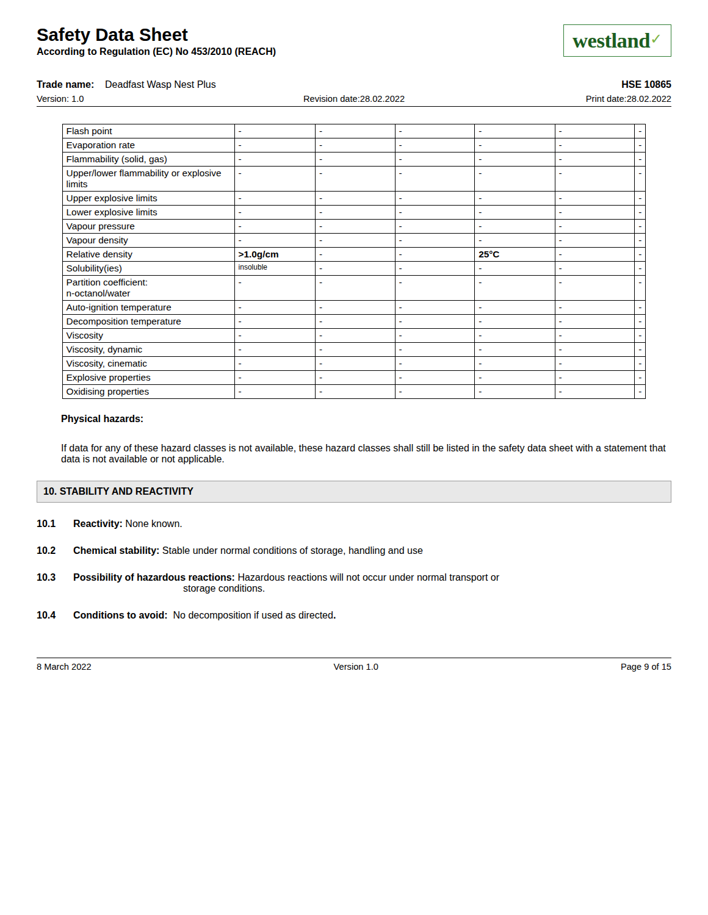westland✓
Safety Data Sheet
According to Regulation (EC) No 453/2010 (REACH)
Trade name: Deadfast Wasp Nest Plus
HSE 10865
Version: 1.0 Revision date:28.02.2022 Print date:28.02.2022
| Flash point | - | - | - | - | - | - |
| Evaporation rate | - | - | - | - | - | - |
| Flammability (solid, gas) | - | - | - | - | - | - |
| Upper/lower flammability or explosive limits | - | - | - | - | - | - |
| Upper explosive limits | - | - | - | - | - | - |
| Lower explosive limits | - | - | - | - | - | - |
| Vapour pressure | - | - | - | - | - | - |
| Vapour density | - | - | - | - | - | - |
| Relative density | >1.0g/cm | - | - | 25°C | - | - |
| Solubility(ies) | insoluble | - | - | - | - | - |
| Partition coefficient: n-octanol/water | - | - | - | - | - | - |
| Auto-ignition temperature | - | - | - | - | - | - |
| Decomposition temperature | - | - | - | - | - | - |
| Viscosity | - | - | - | - | - | - |
| Viscosity, dynamic | - | - | - | - | - | - |
| Viscosity, cinematic | - | - | - | - | - | - |
| Explosive properties | - | - | - | - | - | - |
| Oxidising properties | - | - | - | - | - | - |
Physical hazards:
If data for any of these hazard classes is not available, these hazard classes shall still be listed in the safety data sheet with a statement that data is not available or not applicable.
10. STABILITY AND REACTIVITY
10.1
Reactivity: None known.
10.2
Chemical stability: Stable under normal conditions of storage, handling and use
10.3
Possibility of hazardous reactions: Hazardous reactions will not occur under normal transport or storage conditions.
10.4
Conditions to avoid: No decomposition if used as directed.
8 March 2022 Version 1.0 Page 9 of 15